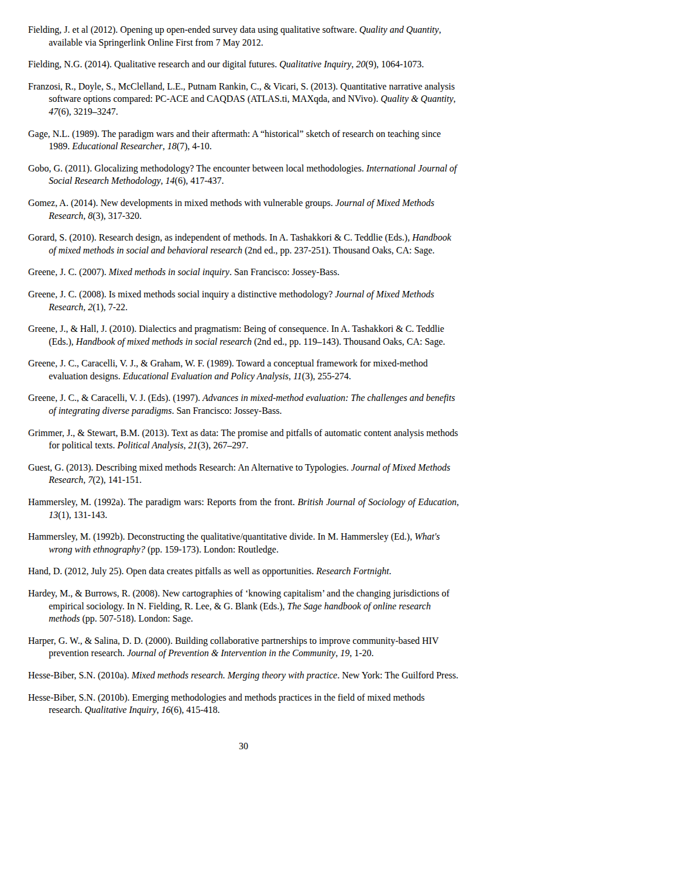Fielding, J. et al (2012). Opening up open-ended survey data using qualitative software. Quality and Quantity, available via Springerlink Online First from 7 May 2012.
Fielding, N.G. (2014). Qualitative research and our digital futures. Qualitative Inquiry, 20(9), 1064-1073.
Franzosi, R., Doyle, S., McClelland, L.E., Putnam Rankin, C., & Vicari, S. (2013). Quantitative narrative analysis software options compared: PC-ACE and CAQDAS (ATLAS.ti, MAXqda, and NVivo). Quality & Quantity, 47(6), 3219–3247.
Gage, N.L. (1989). The paradigm wars and their aftermath: A “historical” sketch of research on teaching since 1989. Educational Researcher, 18(7), 4-10.
Gobo, G. (2011). Glocalizing methodology? The encounter between local methodologies. International Journal of Social Research Methodology, 14(6), 417-437.
Gomez, A. (2014). New developments in mixed methods with vulnerable groups. Journal of Mixed Methods Research, 8(3), 317-320.
Gorard, S. (2010). Research design, as independent of methods. In A. Tashakkori & C. Teddlie (Eds.), Handbook of mixed methods in social and behavioral research (2nd ed., pp. 237-251). Thousand Oaks, CA: Sage.
Greene, J. C. (2007). Mixed methods in social inquiry. San Francisco: Jossey-Bass.
Greene, J. C. (2008). Is mixed methods social inquiry a distinctive methodology? Journal of Mixed Methods Research, 2(1), 7-22.
Greene, J., & Hall, J. (2010). Dialectics and pragmatism: Being of consequence. In A. Tashakkori & C. Teddlie (Eds.), Handbook of mixed methods in social research (2nd ed., pp. 119–143). Thousand Oaks, CA: Sage.
Greene, J. C., Caracelli, V. J., & Graham, W. F. (1989). Toward a conceptual framework for mixed-method evaluation designs. Educational Evaluation and Policy Analysis, 11(3), 255-274.
Greene, J. C., & Caracelli, V. J. (Eds). (1997). Advances in mixed-method evaluation: The challenges and benefits of integrating diverse paradigms. San Francisco: Jossey-Bass.
Grimmer, J., & Stewart, B.M. (2013). Text as data: The promise and pitfalls of automatic content analysis methods for political texts. Political Analysis, 21(3), 267–297.
Guest, G. (2013). Describing mixed methods Research: An Alternative to Typologies. Journal of Mixed Methods Research, 7(2), 141-151.
Hammersley, M. (1992a). The paradigm wars: Reports from the front. British Journal of Sociology of Education, 13(1), 131-143.
Hammersley, M. (1992b). Deconstructing the qualitative/quantitative divide. In M. Hammersley (Ed.), What's wrong with ethnography? (pp. 159-173). London: Routledge.
Hand, D. (2012, July 25). Open data creates pitfalls as well as opportunities. Research Fortnight.
Hardey, M., & Burrows, R. (2008). New cartographies of ‘knowing capitalism’ and the changing jurisdictions of empirical sociology. In N. Fielding, R. Lee, & G. Blank (Eds.), The Sage handbook of online research methods (pp. 507-518). London: Sage.
Harper, G. W., & Salina, D. D. (2000). Building collaborative partnerships to improve community-based HIV prevention research. Journal of Prevention & Intervention in the Community, 19, 1-20.
Hesse-Biber, S.N. (2010a). Mixed methods research. Merging theory with practice. New York: The Guilford Press.
Hesse-Biber, S.N. (2010b). Emerging methodologies and methods practices in the field of mixed methods research. Qualitative Inquiry, 16(6), 415-418.
30